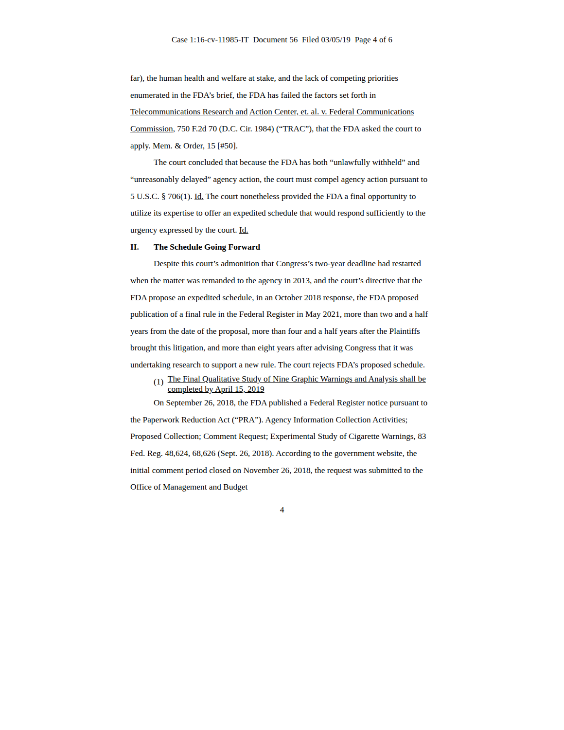Case 1:16-cv-11985-IT Document 56 Filed 03/05/19 Page 4 of 6
far), the human health and welfare at stake, and the lack of competing priorities enumerated in the FDA’s brief, the FDA has failed the factors set forth in Telecommunications Research and Action Center, et. al. v. Federal Communications Commission, 750 F.2d 70 (D.C. Cir. 1984) (“TRAC”), that the FDA asked the court to apply. Mem. & Order, 15 [#50].
The court concluded that because the FDA has both “unlawfully withheld” and “unreasonably delayed” agency action, the court must compel agency action pursuant to 5 U.S.C. § 706(1). Id. The court nonetheless provided the FDA a final opportunity to utilize its expertise to offer an expedited schedule that would respond sufficiently to the urgency expressed by the court. Id.
II. The Schedule Going Forward
Despite this court’s admonition that Congress’s two-year deadline had restarted when the matter was remanded to the agency in 2013, and the court’s directive that the FDA propose an expedited schedule, in an October 2018 response, the FDA proposed publication of a final rule in the Federal Register in May 2021, more than two and a half years from the date of the proposal, more than four and a half years after the Plaintiffs brought this litigation, and more than eight years after advising Congress that it was undertaking research to support a new rule. The court rejects FDA’s proposed schedule.
(1) The Final Qualitative Study of Nine Graphic Warnings and Analysis shall be completed by April 15, 2019
On September 26, 2018, the FDA published a Federal Register notice pursuant to the Paperwork Reduction Act (“PRA”). Agency Information Collection Activities; Proposed Collection; Comment Request; Experimental Study of Cigarette Warnings, 83 Fed. Reg. 48,624, 68,626 (Sept. 26, 2018). According to the government website, the initial comment period closed on November 26, 2018, the request was submitted to the Office of Management and Budget
4